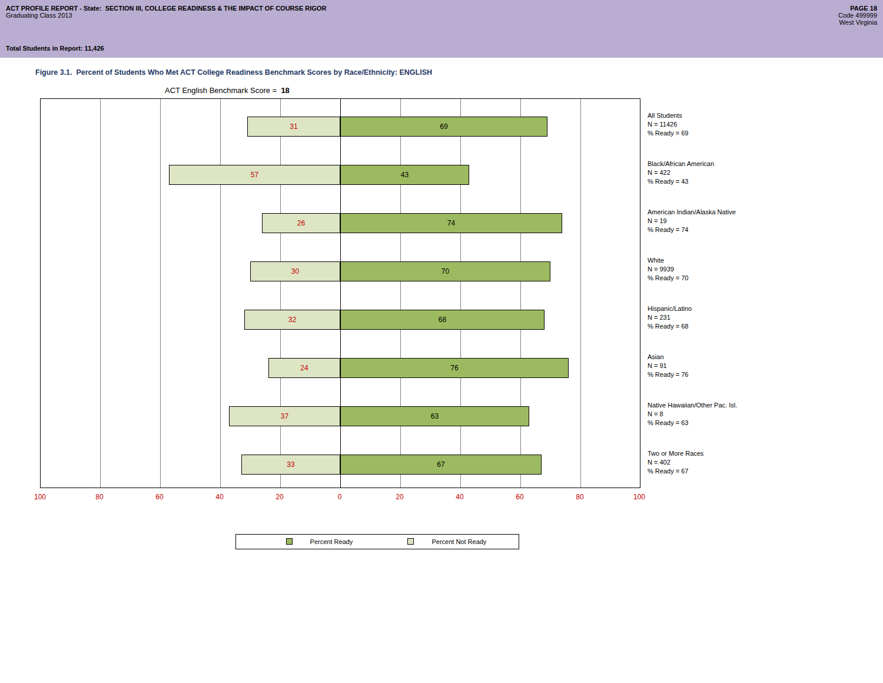ACT PROFILE REPORT - State: SECTION III, COLLEGE READINESS & THE IMPACT OF COURSE RIGOR
Graduating Class 2013
PAGE 18
Code 499999
West Virginia
Total Students in Report: 11,426
Figure 3.1. Percent of Students Who Met ACT College Readiness Benchmark Scores by Race/Ethnicity: ENGLISH
ACT English Benchmark Score = 18
31
69
57
43
26
74
30
70
32
68
24
76
37
63
33
67
100
80
60
40
20
0
20
40
60
80
100
All Students
N = 11426
% Ready = 69
Black/African American
N = 422
% Ready = 43
American Indian/Alaska Native
N = 19
% Ready = 74
White
N = 9939
% Ready = 70
Hispanic/Latino
N = 231
% Ready = 68
Asian
N = 91
% Ready = 76
Native Hawaiian/Other Pac. Isl.
N = 8
% Ready = 63
Two or More Races
N = 402
% Ready = 67
Percent Ready Percent Not Ready